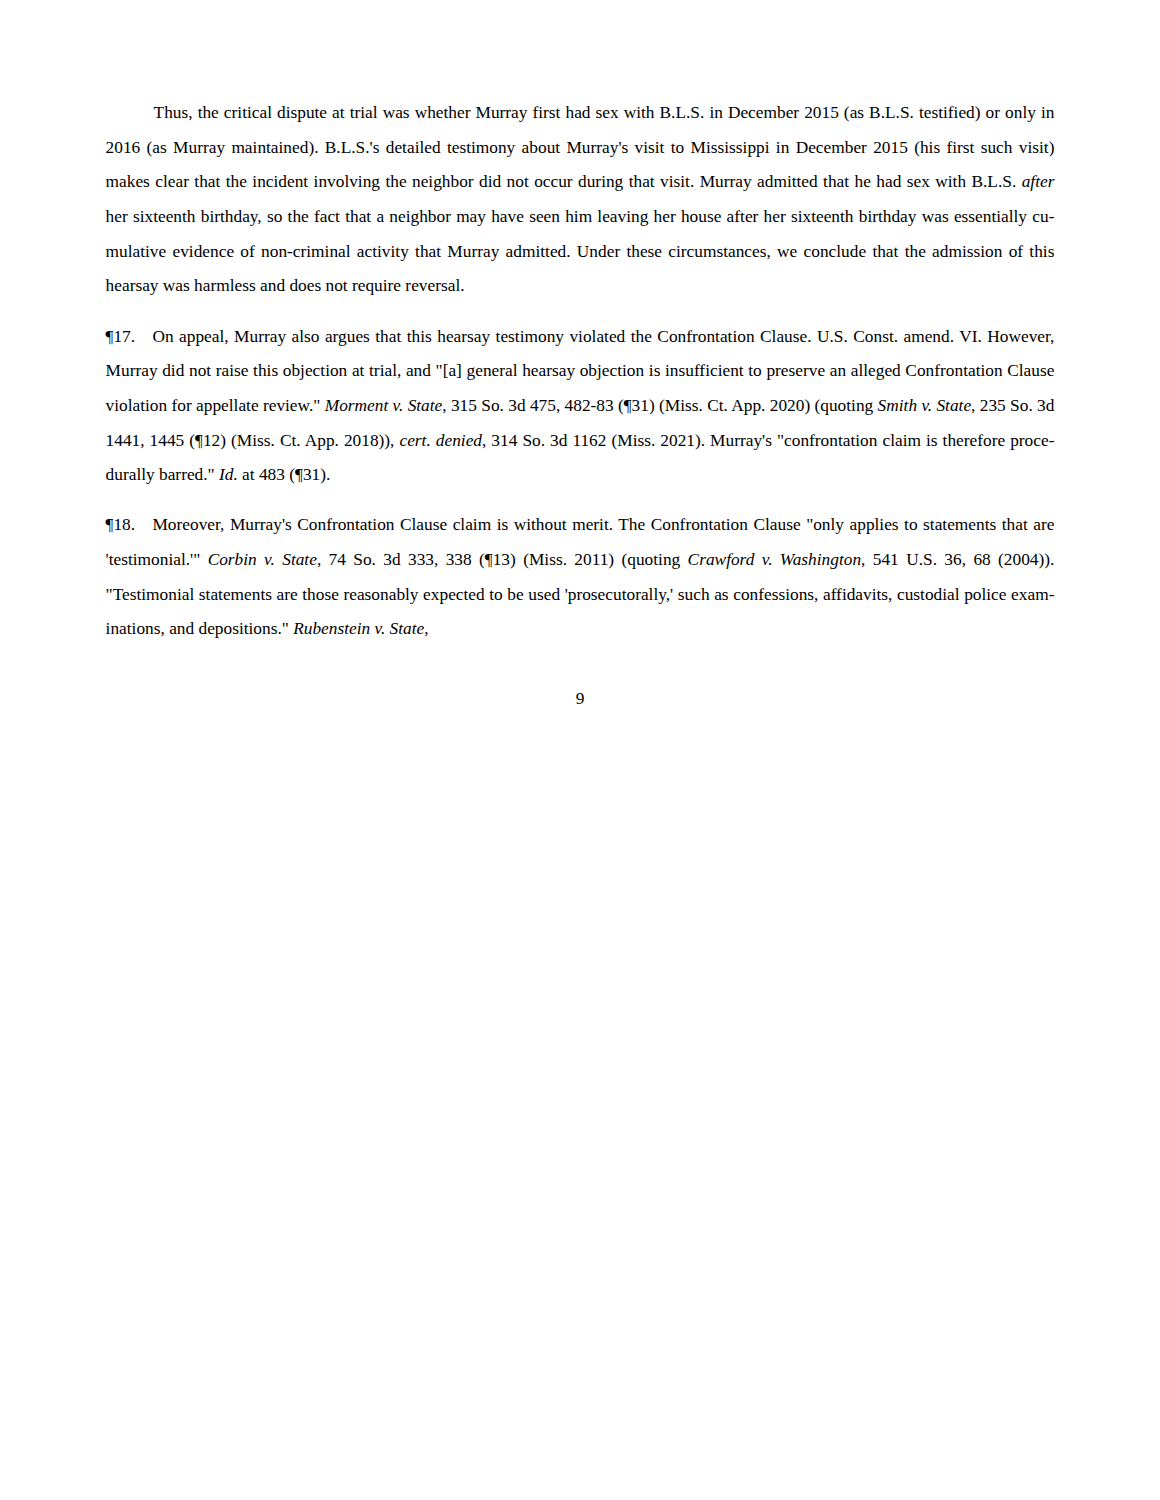Thus, the critical dispute at trial was whether Murray first had sex with B.L.S. in December 2015 (as B.L.S. testified) or only in 2016 (as Murray maintained). B.L.S.'s detailed testimony about Murray's visit to Mississippi in December 2015 (his first such visit) makes clear that the incident involving the neighbor did not occur during that visit. Murray admitted that he had sex with B.L.S. after her sixteenth birthday, so the fact that a neighbor may have seen him leaving her house after her sixteenth birthday was essentially cumulative evidence of non-criminal activity that Murray admitted. Under these circumstances, we conclude that the admission of this hearsay was harmless and does not require reversal.
¶17. On appeal, Murray also argues that this hearsay testimony violated the Confrontation Clause. U.S. Const. amend. VI. However, Murray did not raise this objection at trial, and "[a] general hearsay objection is insufficient to preserve an alleged Confrontation Clause violation for appellate review." Morment v. State, 315 So. 3d 475, 482-83 (¶31) (Miss. Ct. App. 2020) (quoting Smith v. State, 235 So. 3d 1441, 1445 (¶12) (Miss. Ct. App. 2018)), cert. denied, 314 So. 3d 1162 (Miss. 2021). Murray's "confrontation claim is therefore procedurally barred." Id. at 483 (¶31).
¶18. Moreover, Murray's Confrontation Clause claim is without merit. The Confrontation Clause "only applies to statements that are 'testimonial.'" Corbin v. State, 74 So. 3d 333, 338 (¶13) (Miss. 2011) (quoting Crawford v. Washington, 541 U.S. 36, 68 (2004)). "Testimonial statements are those reasonably expected to be used 'prosecutorally,' such as confessions, affidavits, custodial police examinations, and depositions." Rubenstein v. State,
9